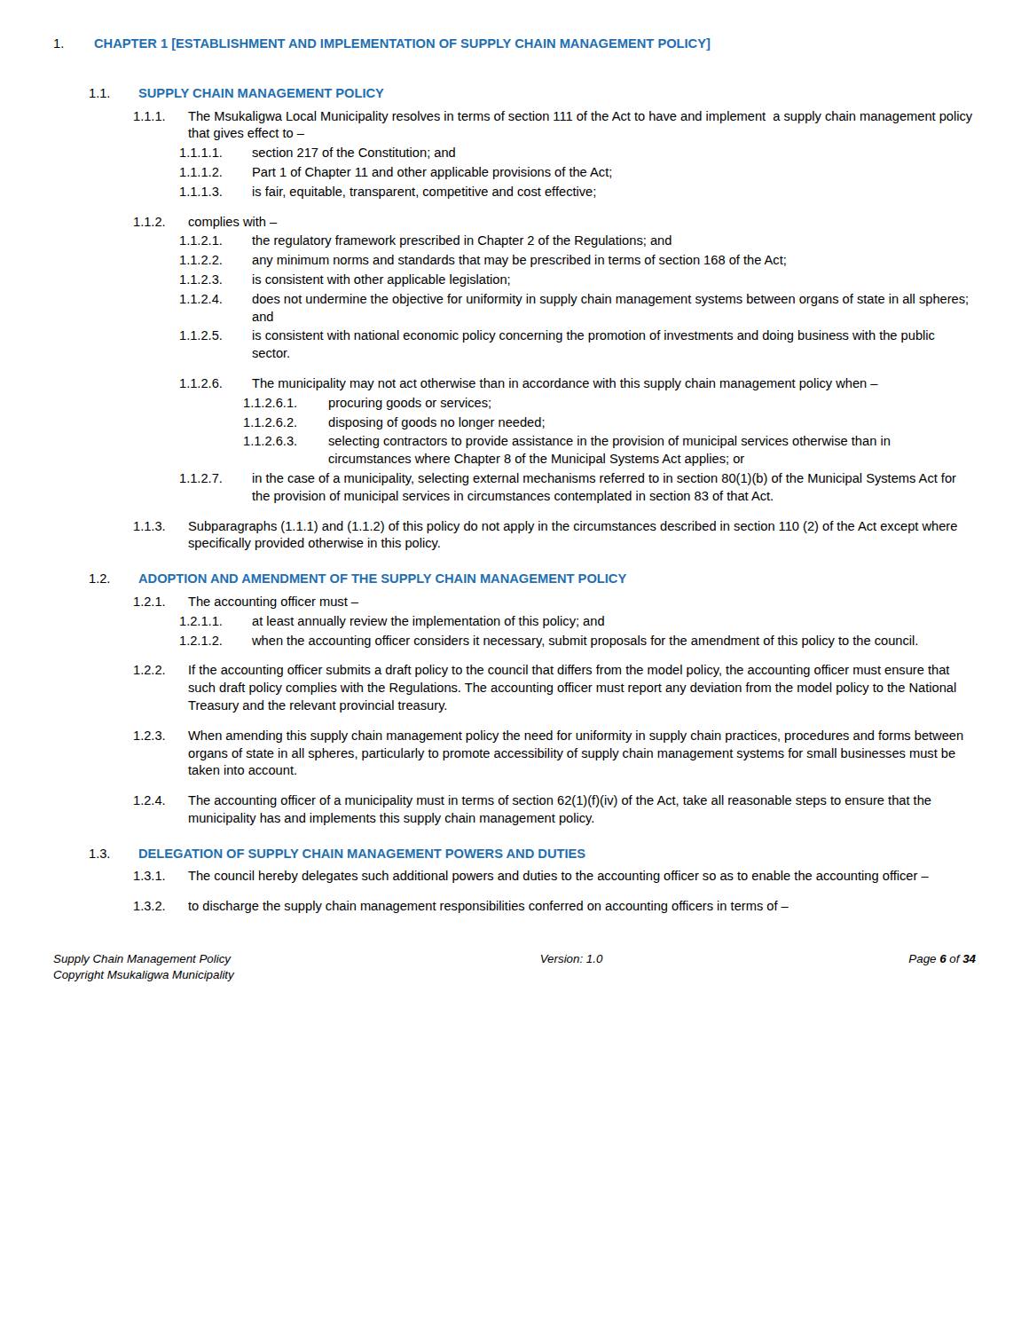1.
Chapter 1 [Establishment and Implementation of Supply Chain Management Policy]
1.1.
Supply Chain Management Policy
1.1.1. The Msukaligwa Local Municipality resolves in terms of section 111 of the Act to have and implement a supply chain management policy that gives effect to –
1.1.1.1. section 217 of the Constitution; and
1.1.1.2. Part 1 of Chapter 11 and other applicable provisions of the Act;
1.1.1.3. is fair, equitable, transparent, competitive and cost effective;
1.1.2. complies with –
1.1.2.1. the regulatory framework prescribed in Chapter 2 of the Regulations; and
1.1.2.2. any minimum norms and standards that may be prescribed in terms of section 168 of the Act;
1.1.2.3. is consistent with other applicable legislation;
1.1.2.4. does not undermine the objective for uniformity in supply chain management systems between organs of state in all spheres; and
1.1.2.5. is consistent with national economic policy concerning the promotion of investments and doing business with the public sector.
1.1.2.6. The municipality may not act otherwise than in accordance with this supply chain management policy when –
1.1.2.6.1. procuring goods or services;
1.1.2.6.2. disposing of goods no longer needed;
1.1.2.6.3. selecting contractors to provide assistance in the provision of municipal services otherwise than in circumstances where Chapter 8 of the Municipal Systems Act applies; or
1.1.2.7. in the case of a municipality, selecting external mechanisms referred to in section 80(1)(b) of the Municipal Systems Act for the provision of municipal services in circumstances contemplated in section 83 of that Act.
1.1.3. Subparagraphs (1.1.1) and (1.1.2) of this policy do not apply in the circumstances described in section 110 (2) of the Act except where specifically provided otherwise in this policy.
1.2.
Adoption and Amendment of the Supply Chain Management Policy
1.2.1. The accounting officer must –
1.2.1.1. at least annually review the implementation of this policy; and
1.2.1.2. when the accounting officer considers it necessary, submit proposals for the amendment of this policy to the council.
1.2.2. If the accounting officer submits a draft policy to the council that differs from the model policy, the accounting officer must ensure that such draft policy complies with the Regulations. The accounting officer must report any deviation from the model policy to the National Treasury and the relevant provincial treasury.
1.2.3. When amending this supply chain management policy the need for uniformity in supply chain practices, procedures and forms between organs of state in all spheres, particularly to promote accessibility of supply chain management systems for small businesses must be taken into account.
1.2.4. The accounting officer of a municipality must in terms of section 62(1)(f)(iv) of the Act, take all reasonable steps to ensure that the municipality has and implements this supply chain management policy.
1.3.
Delegation of Supply Chain Management Powers and Duties
1.3.1. The council hereby delegates such additional powers and duties to the accounting officer so as to enable the accounting officer –
1.3.2. to discharge the supply chain management responsibilities conferred on accounting officers in terms of –
Supply Chain Management Policy
Copyright Msukaligwa Municipality
Version: 1.0
Page 6 of 34